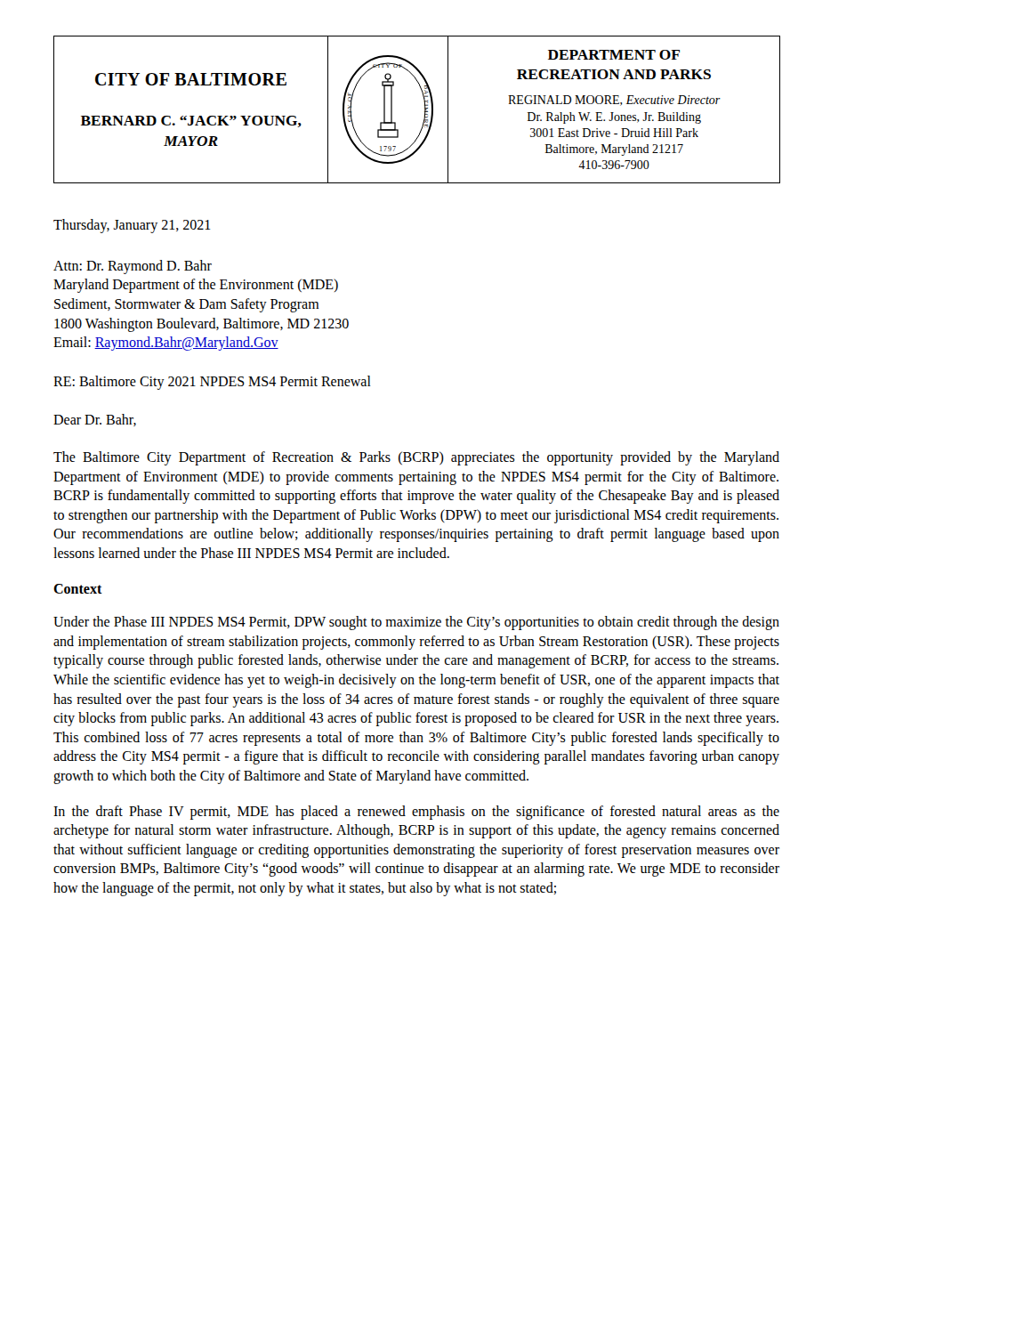CITY OF BALTIMORE
BERNARD C. “JACK” YOUNG,
MAYOR
CITY OF CITY OF BALTIMORE 1797
DEPARTMENT OF
RECREATION AND PARKS
REGINALD MOORE, Executive Director
Dr. Ralph W. E. Jones, Jr. Building
3001 East Drive - Druid Hill Park
Baltimore, Maryland 21217
410-396-7900
Thursday, January 21, 2021
Attn: Dr. Raymond D. Bahr
Maryland Department of the Environment (MDE)
Sediment, Stormwater & Dam Safety Program
1800 Washington Boulevard, Baltimore, MD 21230
Email: Raymond.Bahr@Maryland.Gov
RE: Baltimore City 2021 NPDES MS4 Permit Renewal
Dear Dr. Bahr,
The Baltimore City Department of Recreation & Parks (BCRP) appreciates the opportunity provided by the Maryland Department of Environment (MDE) to provide comments pertaining to the NPDES MS4 permit for the City of Baltimore. BCRP is fundamentally committed to supporting efforts that improve the water quality of the Chesapeake Bay and is pleased to strengthen our partnership with the Department of Public Works (DPW) to meet our jurisdictional MS4 credit requirements. Our recommendations are outline below; additionally responses/inquiries pertaining to draft permit language based upon lessons learned under the Phase III NPDES MS4 Permit are included.
Context
Under the Phase III NPDES MS4 Permit, DPW sought to maximize the City’s opportunities to obtain credit through the design and implementation of stream stabilization projects, commonly referred to as Urban Stream Restoration (USR). These projects typically course through public forested lands, otherwise under the care and management of BCRP, for access to the streams. While the scientific evidence has yet to weigh-in decisively on the long-term benefit of USR, one of the apparent impacts that has resulted over the past four years is the loss of 34 acres of mature forest stands - or roughly the equivalent of three square city blocks from public parks. An additional 43 acres of public forest is proposed to be cleared for USR in the next three years. This combined loss of 77 acres represents a total of more than 3% of Baltimore City’s public forested lands specifically to address the City MS4 permit - a figure that is difficult to reconcile with considering parallel mandates favoring urban canopy growth to which both the City of Baltimore and State of Maryland have committed.
In the draft Phase IV permit, MDE has placed a renewed emphasis on the significance of forested natural areas as the archetype for natural storm water infrastructure. Although, BCRP is in support of this update, the agency remains concerned that without sufficient language or crediting opportunities demonstrating the superiority of forest preservation measures over conversion BMPs, Baltimore City’s “good woods” will continue to disappear at an alarming rate. We urge MDE to reconsider how the language of the permit, not only by what it states, but also by what is not stated;